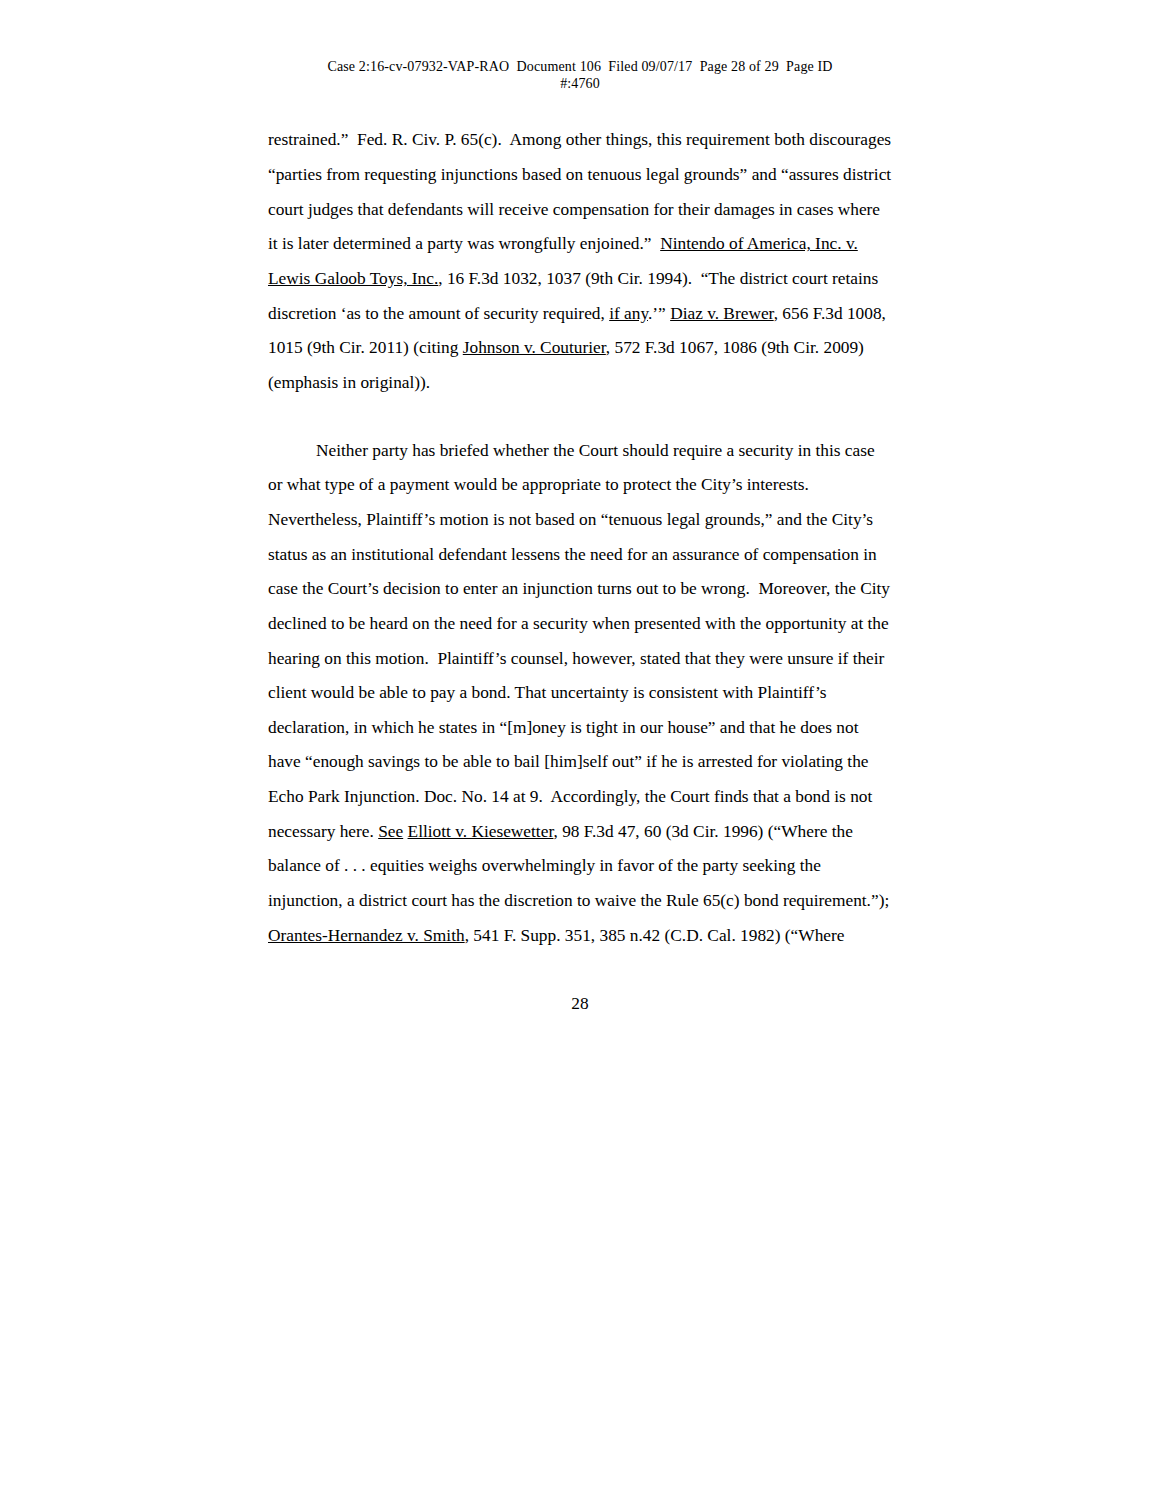Case 2:16-cv-07932-VAP-RAO Document 106 Filed 09/07/17 Page 28 of 29 Page ID #:4760
restrained.” Fed. R. Civ. P. 65(c). Among other things, this requirement both discourages “parties from requesting injunctions based on tenuous legal grounds” and “assures district court judges that defendants will receive compensation for their damages in cases where it is later determined a party was wrongfully enjoined.” Nintendo of America, Inc. v. Lewis Galoob Toys, Inc., 16 F.3d 1032, 1037 (9th Cir. 1994). “The district court retains discretion ‘as to the amount of security required, if any.’” Diaz v. Brewer, 656 F.3d 1008, 1015 (9th Cir. 2011) (citing Johnson v. Couturier, 572 F.3d 1067, 1086 (9th Cir. 2009) (emphasis in original)).
Neither party has briefed whether the Court should require a security in this case or what type of a payment would be appropriate to protect the City’s interests. Nevertheless, Plaintiff’s motion is not based on “tenuous legal grounds,” and the City’s status as an institutional defendant lessens the need for an assurance of compensation in case the Court’s decision to enter an injunction turns out to be wrong. Moreover, the City declined to be heard on the need for a security when presented with the opportunity at the hearing on this motion. Plaintiff’s counsel, however, stated that they were unsure if their client would be able to pay a bond. That uncertainty is consistent with Plaintiff’s declaration, in which he states in “[m]oney is tight in our house” and that he does not have “enough savings to be able to bail [him]self out” if he is arrested for violating the Echo Park Injunction. Doc. No. 14 at 9. Accordingly, the Court finds that a bond is not necessary here. See Elliott v. Kiesewetter, 98 F.3d 47, 60 (3d Cir. 1996) (“Where the balance of . . . equities weighs overwhelmingly in favor of the party seeking the injunction, a district court has the discretion to waive the Rule 65(c) bond requirement.”); Orantes-Hernandez v. Smith, 541 F. Supp. 351, 385 n.42 (C.D. Cal. 1982) (“Where
28